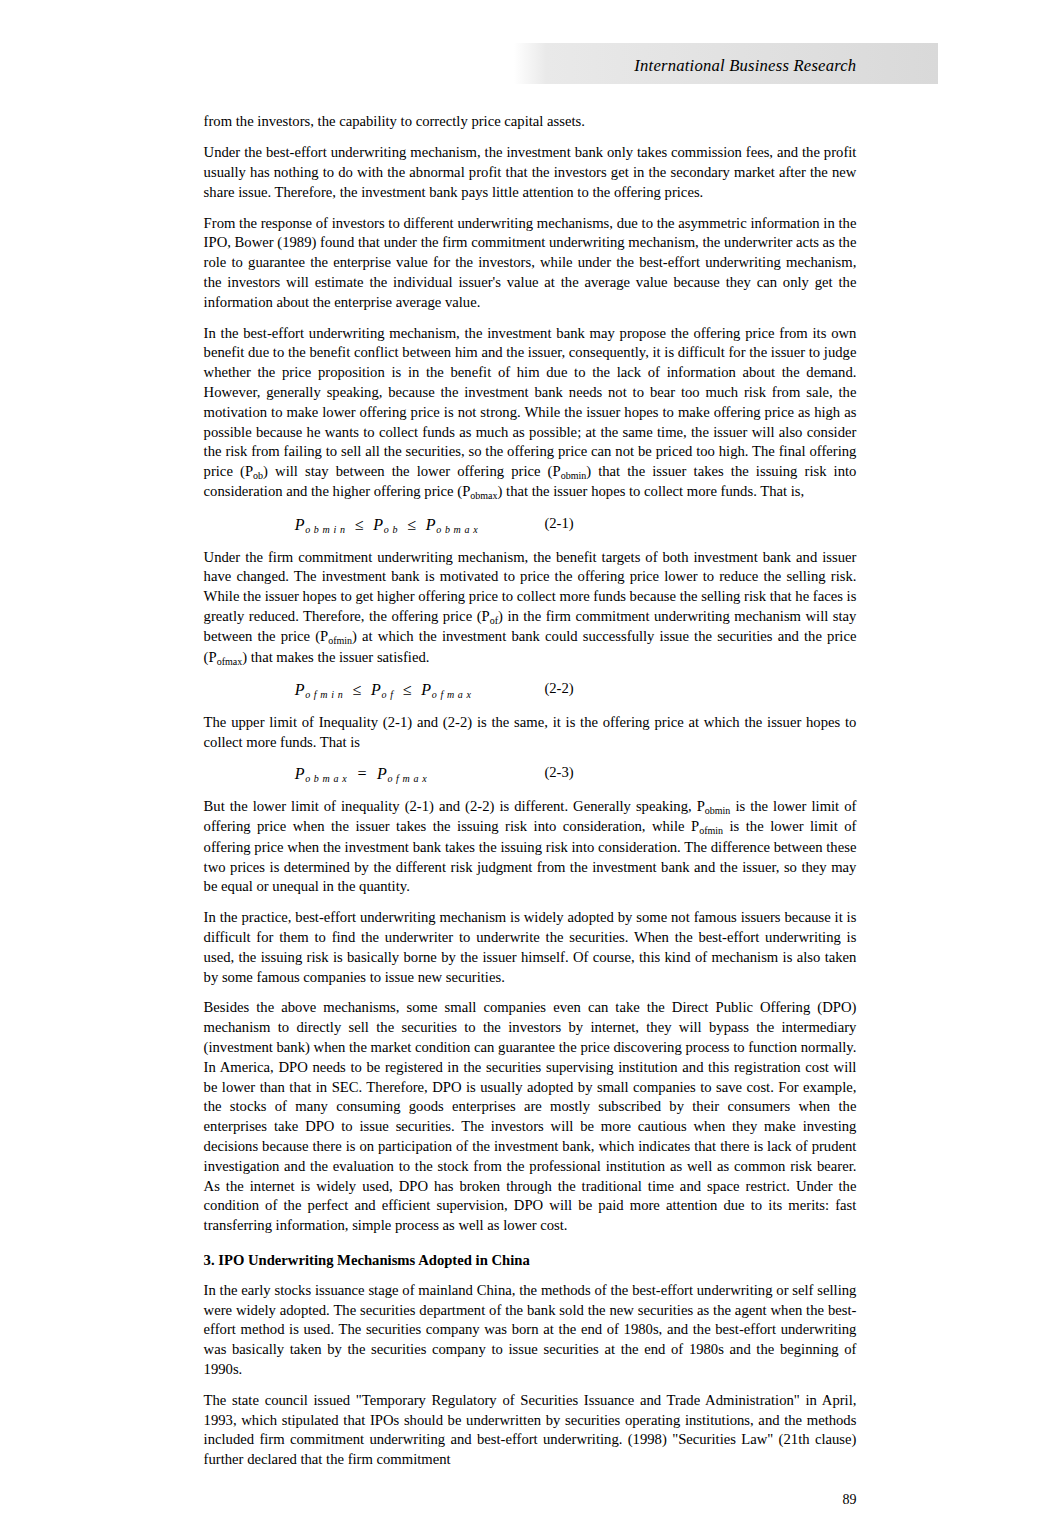International Business Research
from the investors, the capability to correctly price capital assets.
Under the best-effort underwriting mechanism, the investment bank only takes commission fees, and the profit usually has nothing to do with the abnormal profit that the investors get in the secondary market after the new share issue. Therefore, the investment bank pays little attention to the offering prices.
From the response of investors to different underwriting mechanisms, due to the asymmetric information in the IPO, Bower (1989) found that under the firm commitment underwriting mechanism, the underwriter acts as the role to guarantee the enterprise value for the investors, while under the best-effort underwriting mechanism, the investors will estimate the individual issuer's value at the average value because they can only get the information about the enterprise average value.
In the best-effort underwriting mechanism, the investment bank may propose the offering price from its own benefit due to the benefit conflict between him and the issuer, consequently, it is difficult for the issuer to judge whether the price proposition is in the benefit of him due to the lack of information about the demand. However, generally speaking, because the investment bank needs not to bear too much risk from sale, the motivation to make lower offering price is not strong. While the issuer hopes to make offering price as high as possible because he wants to collect funds as much as possible; at the same time, the issuer will also consider the risk from failing to sell all the securities, so the offering price can not be priced too high. The final offering price (Pob) will stay between the lower offering price (Pobmin) that the issuer takes the issuing risk into consideration and the higher offering price (Pobmax) that the issuer hopes to collect more funds. That is,
Po b m i n ≤ Po b ≤ Po b m a x (2-1)
Under the firm commitment underwriting mechanism, the benefit targets of both investment bank and issuer have changed. The investment bank is motivated to price the offering price lower to reduce the selling risk. While the issuer hopes to get higher offering price to collect more funds because the selling risk that he faces is greatly reduced. Therefore, the offering price (Pof) in the firm commitment underwriting mechanism will stay between the price (Pofmin) at which the investment bank could successfully issue the securities and the price (Pofmax) that makes the issuer satisfied.
Po f m i n ≤ Po f ≤ Po f m a x (2-2)
The upper limit of Inequality (2-1) and (2-2) is the same, it is the offering price at which the issuer hopes to collect more funds. That is
Po b m a x = Po f m a x (2-3)
But the lower limit of inequality (2-1) and (2-2) is different. Generally speaking, Pobmin is the lower limit of offering price when the issuer takes the issuing risk into consideration, while Pofmin is the lower limit of offering price when the investment bank takes the issuing risk into consideration. The difference between these two prices is determined by the different risk judgment from the investment bank and the issuer, so they may be equal or unequal in the quantity.
In the practice, best-effort underwriting mechanism is widely adopted by some not famous issuers because it is difficult for them to find the underwriter to underwrite the securities. When the best-effort underwriting is used, the issuing risk is basically borne by the issuer himself. Of course, this kind of mechanism is also taken by some famous companies to issue new securities.
Besides the above mechanisms, some small companies even can take the Direct Public Offering (DPO) mechanism to directly sell the securities to the investors by internet, they will bypass the intermediary (investment bank) when the market condition can guarantee the price discovering process to function normally. In America, DPO needs to be registered in the securities supervising institution and this registration cost will be lower than that in SEC. Therefore, DPO is usually adopted by small companies to save cost. For example, the stocks of many consuming goods enterprises are mostly subscribed by their consumers when the enterprises take DPO to issue securities. The investors will be more cautious when they make investing decisions because there is on participation of the investment bank, which indicates that there is lack of prudent investigation and the evaluation to the stock from the professional institution as well as common risk bearer. As the internet is widely used, DPO has broken through the traditional time and space restrict. Under the condition of the perfect and efficient supervision, DPO will be paid more attention due to its merits: fast transferring information, simple process as well as lower cost.
3. IPO Underwriting Mechanisms Adopted in China
In the early stocks issuance stage of mainland China, the methods of the best-effort underwriting or self selling were widely adopted. The securities department of the bank sold the new securities as the agent when the best-effort method is used. The securities company was born at the end of 1980s, and the best-effort underwriting was basically taken by the securities company to issue securities at the end of 1980s and the beginning of 1990s.
The state council issued "Temporary Regulatory of Securities Issuance and Trade Administration" in April, 1993, which stipulated that IPOs should be underwritten by securities operating institutions, and the methods included firm commitment underwriting and best-effort underwriting. (1998) "Securities Law" (21th clause) further declared that the firm commitment
89